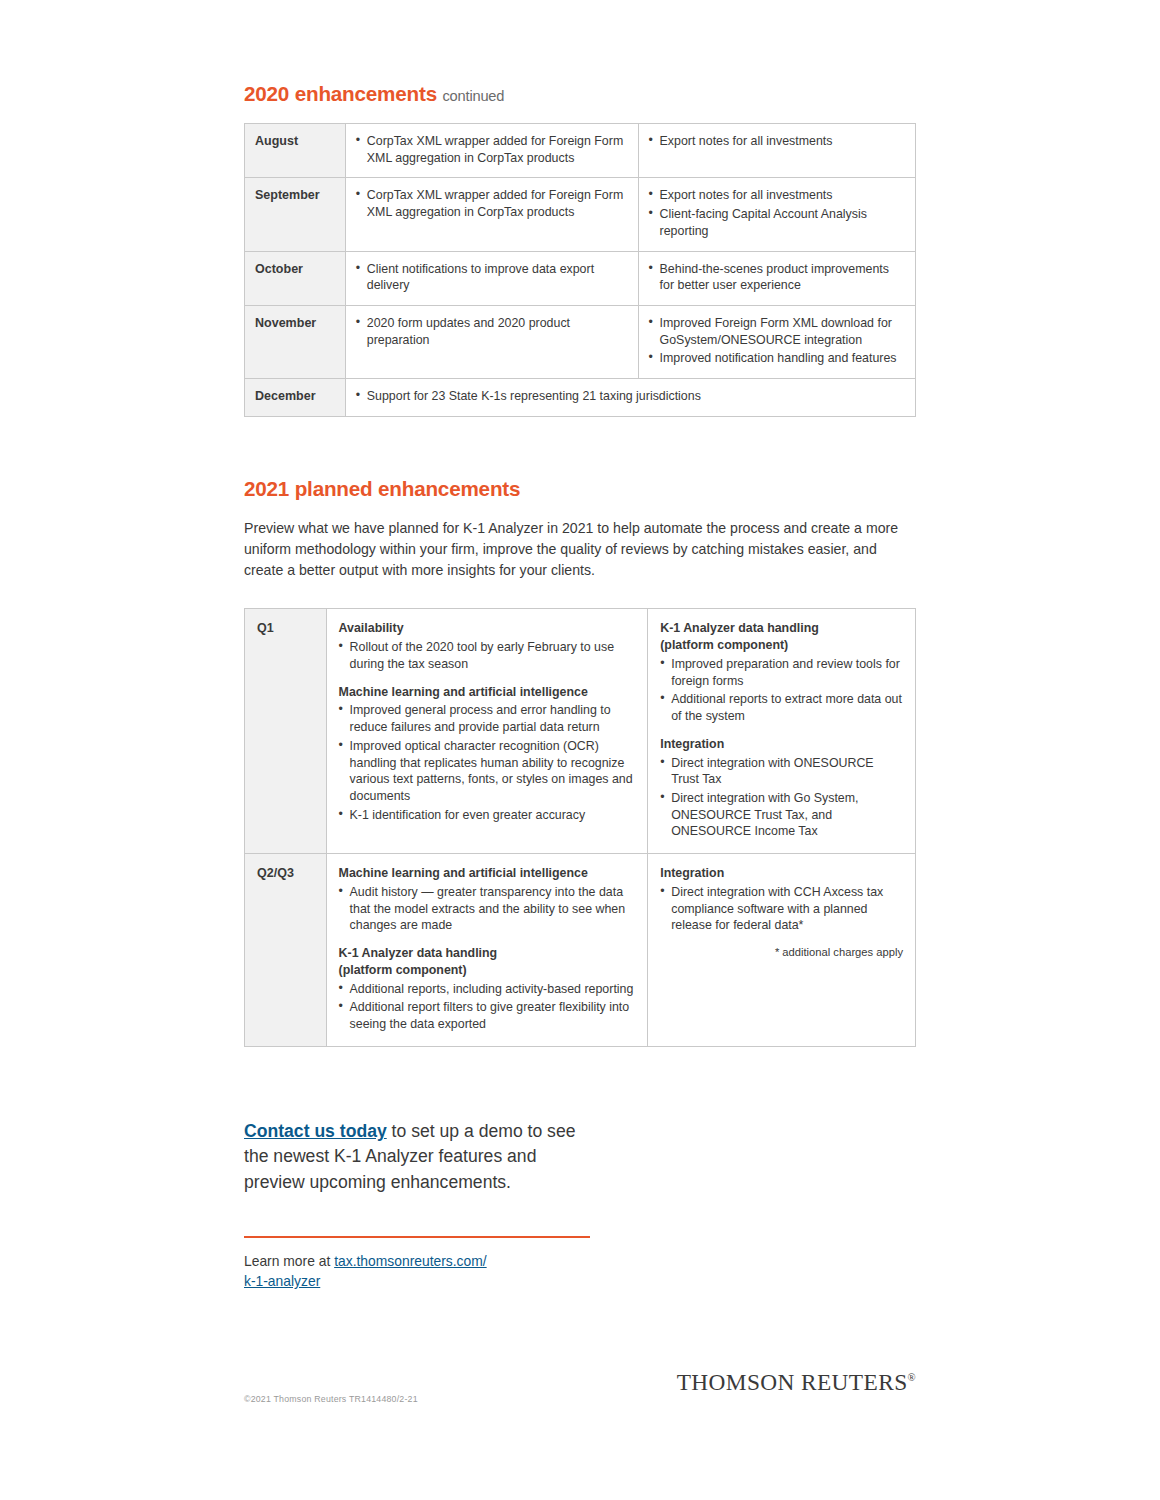2020 enhancements continued
| August | CorpTax XML wrapper added for Foreign Form XML aggregation in CorpTax products | Export notes for all investments |
| September | CorpTax XML wrapper added for Foreign Form XML aggregation in CorpTax products | Export notes for all investments Client-facing Capital Account Analysis reporting |
| October | Client notifications to improve data export delivery | Behind-the-scenes product improvements for better user experience |
| November | 2020 form updates and 2020 product preparation | Improved Foreign Form XML download for GoSystem/ONESOURCE integration Improved notification handling and features |
| December | Support for 23 State K-1s representing 21 taxing jurisdictions |
2021 planned enhancements
Preview what we have planned for K-1 Analyzer in 2021 to help automate the process and create a more uniform methodology within your firm, improve the quality of reviews by catching mistakes easier, and create a better output with more insights for your clients.
| Q1 | Availability Rollout of the 2020 tool by early February to use during the tax season Machine learning and artificial intelligence Improved general process and error handling to reduce failures and provide partial data return Improved optical character recognition (OCR) handling that replicates human ability to recognize various text patterns, fonts, or styles on images and documents K-1 identification for even greater accuracy | K-1 Analyzer data handling (platform component) Improved preparation and review tools for foreign forms Additional reports to extract more data out of the system Integration Direct integration with ONESOURCE Trust Tax Direct integration with Go System, ONESOURCE Trust Tax, and ONESOURCE Income Tax |
| Q2/Q3 | Machine learning and artificial intelligence Audit history — greater transparency into the data that the model extracts and the ability to see when changes are made K-1 Analyzer data handling (platform component) Additional reports, including activity-based reporting Additional report filters to give greater flexibility into seeing the data exported | Integration Direct integration with CCH Axcess tax compliance software with a planned release for federal data* * additional charges apply |
Contact us today to set up a demo to see the newest K-1 Analyzer features and preview upcoming enhancements.
Learn more at tax.thomsonreuters.com/
k-1-analyzer
©2021 Thomson Reuters TR1414480/2-21
THOMSON REUTERS®